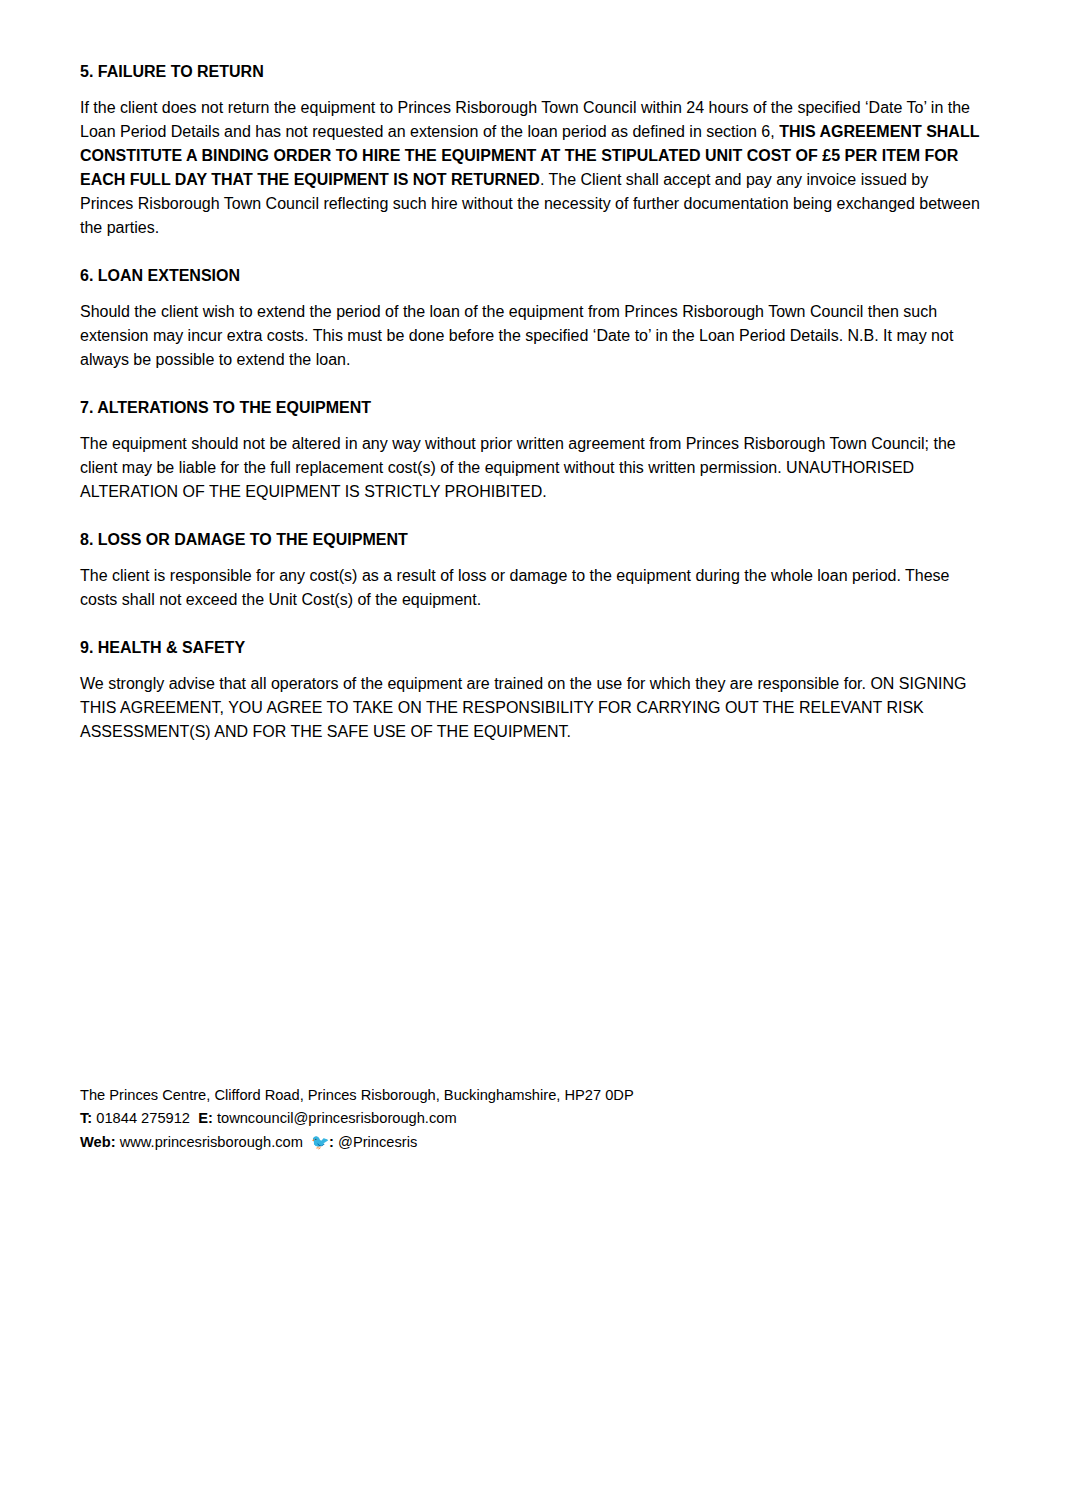5. FAILURE TO RETURN
If the client does not return the equipment to Princes Risborough Town Council within 24 hours of the specified ‘Date To’ in the Loan Period Details and has not requested an extension of the loan period as defined in section 6, THIS AGREEMENT SHALL CONSTITUTE A BINDING ORDER TO HIRE THE EQUIPMENT AT THE STIPULATED UNIT COST OF £5 PER ITEM FOR EACH FULL DAY THAT THE EQUIPMENT IS NOT RETURNED. The Client shall accept and pay any invoice issued by Princes Risborough Town Council reflecting such hire without the necessity of further documentation being exchanged between the parties.
6. LOAN EXTENSION
Should the client wish to extend the period of the loan of the equipment from Princes Risborough Town Council then such extension may incur extra costs. This must be done before the specified ‘Date to’ in the Loan Period Details. N.B. It may not always be possible to extend the loan.
7. ALTERATIONS TO THE EQUIPMENT
The equipment should not be altered in any way without prior written agreement from Princes Risborough Town Council; the client may be liable for the full replacement cost(s) of the equipment without this written permission. UNAUTHORISED ALTERATION OF THE EQUIPMENT IS STRICTLY PROHIBITED.
8. LOSS OR DAMAGE TO THE EQUIPMENT
The client is responsible for any cost(s) as a result of loss or damage to the equipment during the whole loan period. These costs shall not exceed the Unit Cost(s) of the equipment.
9. HEALTH & SAFETY
We strongly advise that all operators of the equipment are trained on the use for which they are responsible for. ON SIGNING THIS AGREEMENT, YOU AGREE TO TAKE ON THE RESPONSIBILITY FOR CARRYING OUT THE RELEVANT RISK ASSESSMENT(S) AND FOR THE SAFE USE OF THE EQUIPMENT.
The Princes Centre, Clifford Road, Princes Risborough, Buckinghamshire, HP27 0DP T: 01844 275912 E: towncouncil@princesrisborough.com Web: www.princesrisborough.com 🐦: @Princesris